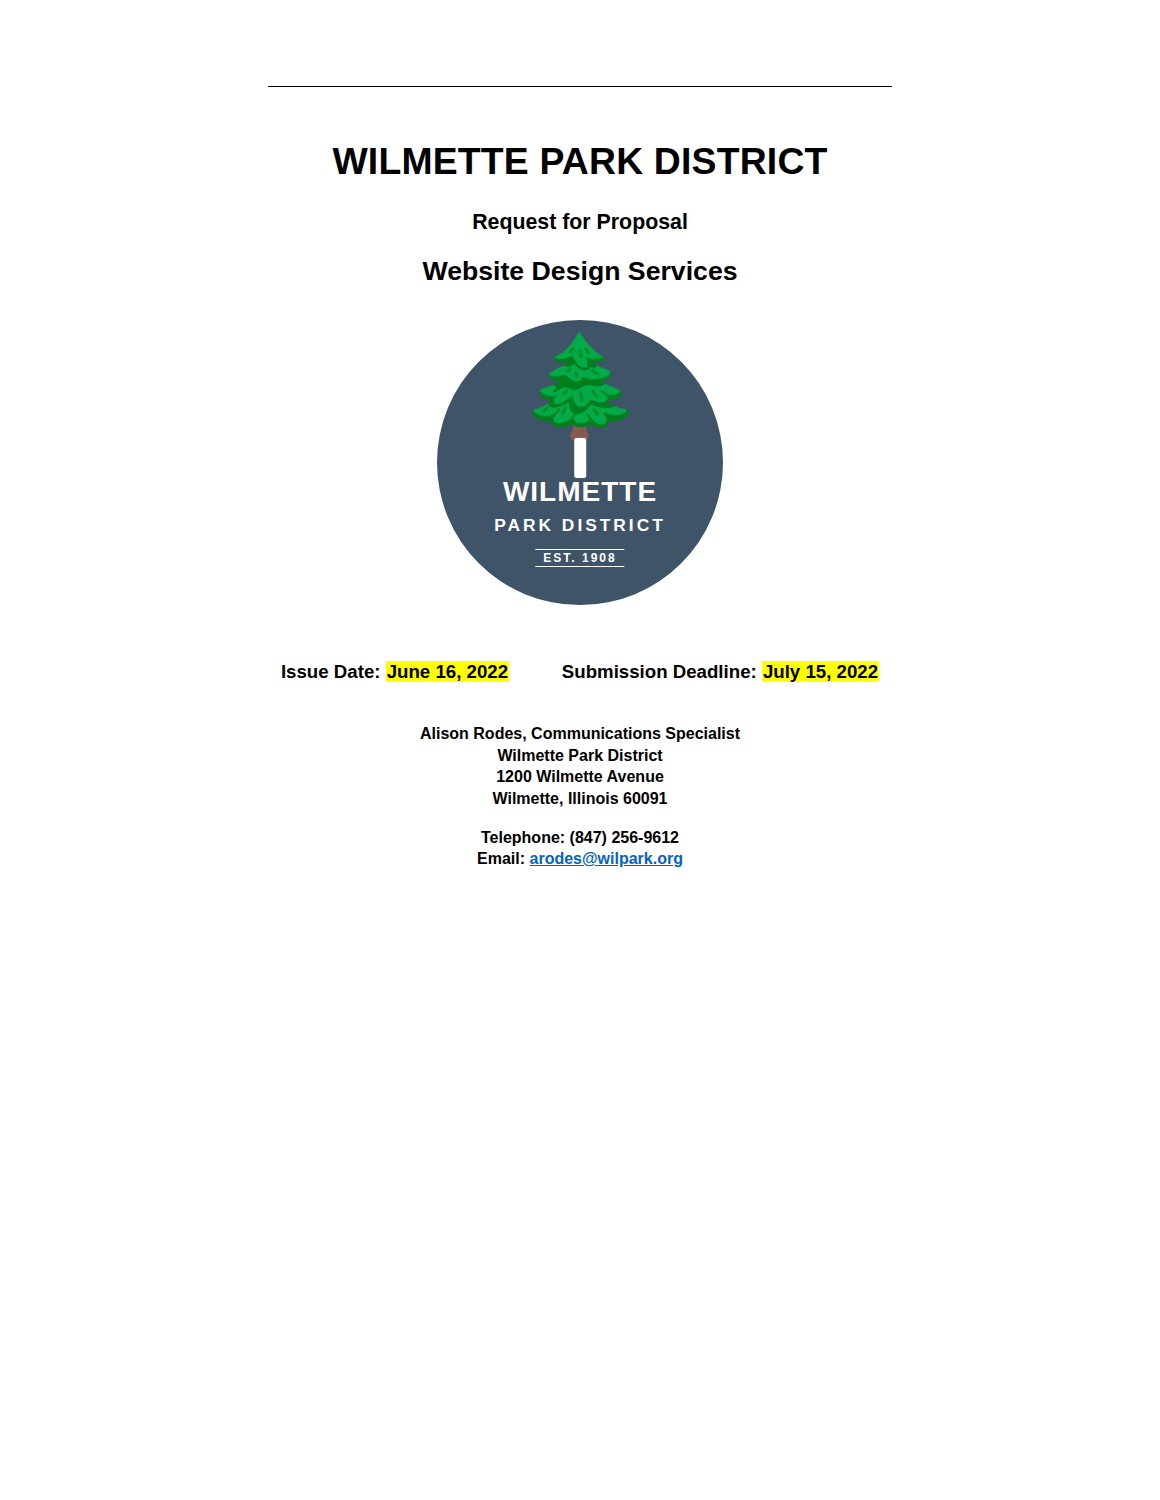WILMETTE PARK DISTRICT
Request for Proposal
Website Design Services
🌲
WILMETTE
PARK DISTRICT
EST. 1908
Issue Date: June 16, 2022 Submission Deadline: July 15, 2022
Alison Rodes, Communications Specialist
Wilmette Park District
1200 Wilmette Avenue
Wilmette, Illinois 60091
Telephone: (847) 256-9612
Email: arodes@wilpark.org